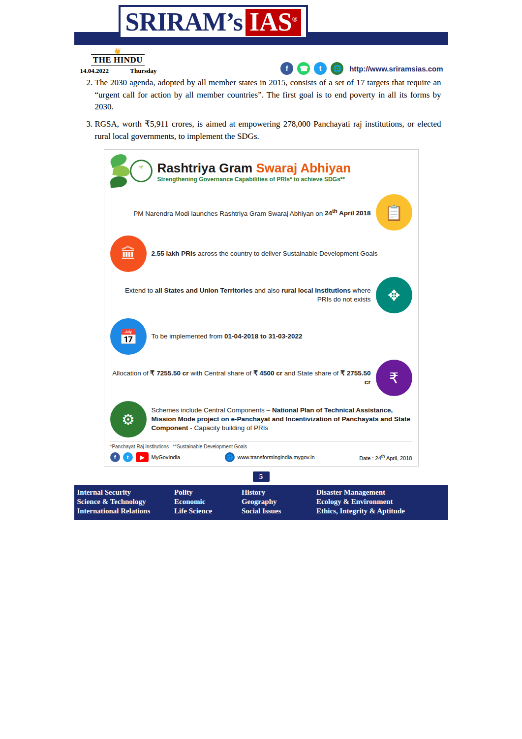SRIRAM’s IAS®
👑
THE HINDU
14.04.2022 Thursday
f ☎ t 🌐 http://www.sriramsias.com
The 2030 agenda, adopted by all member states in 2015, consists of a set of 17 targets that require an “urgent call for action by all member countries”. The first goal is to end poverty in all its forms by 2030.
RGSA, worth ₹5,911 crores, is aimed at empowering 278,000 Panchayati raj institutions, or elected rural local governments, to implement the SDGs.
🌱
Rashtriya Gram Swaraj Abhiyan
Strengthening Governance Capabilities of PRIs* to achieve SDGs**
📋
PM Narendra Modi launches Rashtriya Gram Swaraj Abhiyan on 24th April 2018
🏛
2.55 lakh PRIs across the country to deliver Sustainable Development Goals
✥
Extend to all States and Union Territories and also rural local institutions where PRIs do not exists
📅
To be implemented from 01-04-2018 to 31-03-2022
₹
Allocation of ₹ 7255.50 cr with Central share of ₹ 4500 cr and State share of ₹ 2755.50 cr
⚙
Schemes include Central Components – National Plan of Technical Assistance, Mission Mode project on e-Panchayat and Incentivization of Panchayats and State Component - Capacity building of PRIs
*Panchayat Raj Institutions **Sustainable Development Goals
f t ▶ MyGovIndia
🌐 www.transformingindia.mygov.in
Date : 24th April, 2018
5
| Internal Security | Polity | History | Disaster Management |
| Science & Technology | Economic | Geography | Ecology & Environment |
| International Relations | Life Science | Social Issues | Ethics, Integrity & Aptitude |